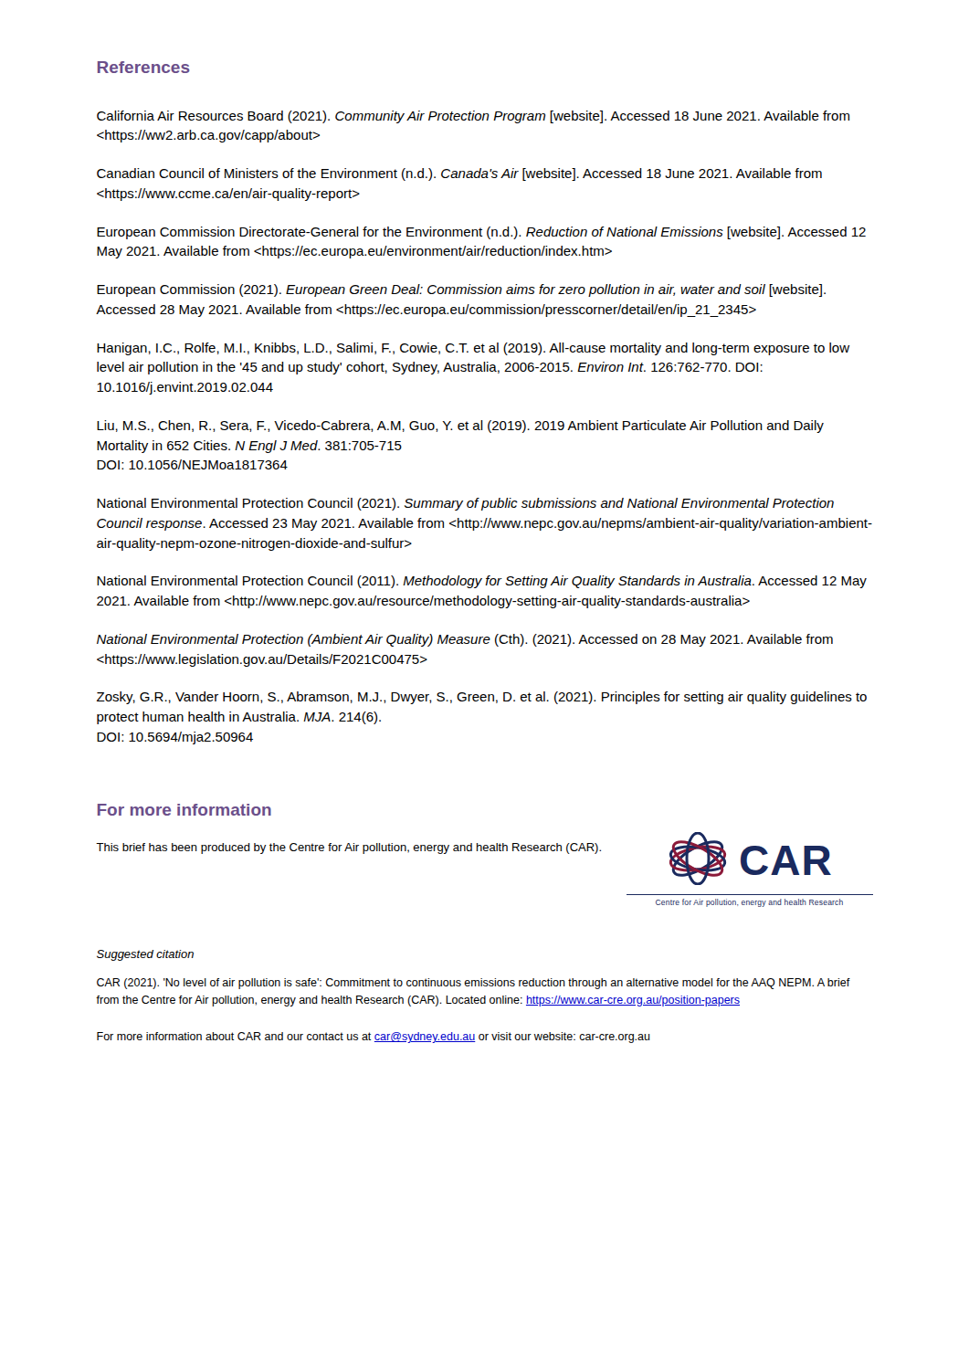References
California Air Resources Board (2021). Community Air Protection Program [website]. Accessed 18 June 2021. Available from <https://ww2.arb.ca.gov/capp/about>
Canadian Council of Ministers of the Environment (n.d.). Canada's Air [website]. Accessed 18 June 2021. Available from <https://www.ccme.ca/en/air-quality-report>
European Commission Directorate-General for the Environment (n.d.). Reduction of National Emissions [website]. Accessed 12 May 2021. Available from <https://ec.europa.eu/environment/air/reduction/index.htm>
European Commission (2021). European Green Deal: Commission aims for zero pollution in air, water and soil [website]. Accessed 28 May 2021. Available from <https://ec.europa.eu/commission/presscorner/detail/en/ip_21_2345>
Hanigan, I.C., Rolfe, M.I., Knibbs, L.D., Salimi, F., Cowie, C.T. et al (2019). All-cause mortality and long-term exposure to low level air pollution in the '45 and up study' cohort, Sydney, Australia, 2006-2015. Environ Int. 126:762-770. DOI: 10.1016/j.envint.2019.02.044
Liu, M.S., Chen, R., Sera, F., Vicedo-Cabrera, A.M, Guo, Y. et al (2019). 2019 Ambient Particulate Air Pollution and Daily Mortality in 652 Cities. N Engl J Med. 381:705-715
DOI: 10.1056/NEJMoa1817364
National Environmental Protection Council (2021). Summary of public submissions and National Environmental Protection Council response. Accessed 23 May 2021. Available from <http://www.nepc.gov.au/nepms/ambient-air-quality/variation-ambient-air-quality-nepm-ozone-nitrogen-dioxide-and-sulfur>
National Environmental Protection Council (2011). Methodology for Setting Air Quality Standards in Australia. Accessed 12 May 2021. Available from <http://www.nepc.gov.au/resource/methodology-setting-air-quality-standards-australia>
National Environmental Protection (Ambient Air Quality) Measure (Cth). (2021). Accessed on 28 May 2021. Available from <https://www.legislation.gov.au/Details/F2021C00475>
Zosky, G.R., Vander Hoorn, S., Abramson, M.J., Dwyer, S., Green, D. et al. (2021). Principles for setting air quality guidelines to protect human health in Australia. MJA. 214(6).
DOI: 10.5694/mja2.50964
For more information
CAR
Centre for Air pollution, energy and health Research
This brief has been produced by the Centre for Air pollution, energy and health Research (CAR).
Suggested citation
CAR (2021). 'No level of air pollution is safe': Commitment to continuous emissions reduction through an alternative model for the AAQ NEPM. A brief from the Centre for Air pollution, energy and health Research (CAR). Located online: https://www.car-cre.org.au/position-papers
For more information about CAR and our contact us at car@sydney.edu.au or visit our website: car-cre.org.au